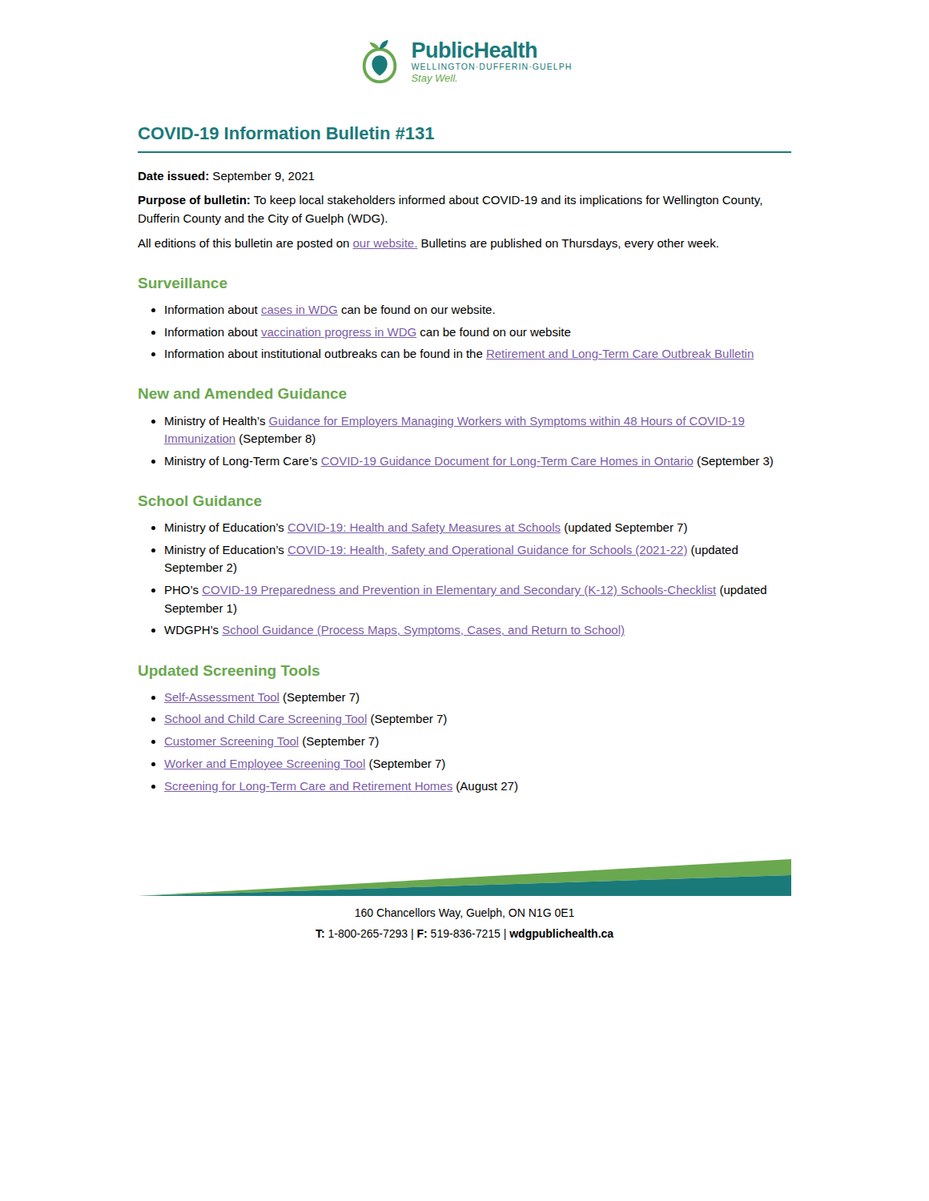PublicHealth
WELLINGTON·DUFFERIN·GUELPH
Stay Well.
COVID-19 Information Bulletin #131
Date issued: September 9, 2021
Purpose of bulletin: To keep local stakeholders informed about COVID-19 and its implications for Wellington County, Dufferin County and the City of Guelph (WDG).
All editions of this bulletin are posted on our website. Bulletins are published on Thursdays, every other week.
Surveillance
Information about cases in WDG can be found on our website.
Information about vaccination progress in WDG can be found on our website
Information about institutional outbreaks can be found in the Retirement and Long-Term Care Outbreak Bulletin
New and Amended Guidance
Ministry of Health’s Guidance for Employers Managing Workers with Symptoms within 48 Hours of COVID-19 Immunization (September 8)
Ministry of Long-Term Care’s COVID-19 Guidance Document for Long-Term Care Homes in Ontario (September 3)
School Guidance
Ministry of Education’s COVID-19: Health and Safety Measures at Schools (updated September 7)
Ministry of Education’s COVID-19: Health, Safety and Operational Guidance for Schools (2021-22) (updated September 2)
PHO’s COVID-19 Preparedness and Prevention in Elementary and Secondary (K-12) Schools-Checklist (updated September 1)
WDGPH’s School Guidance (Process Maps, Symptoms, Cases, and Return to School)
Updated Screening Tools
Self-Assessment Tool (September 7)
School and Child Care Screening Tool (September 7)
Customer Screening Tool (September 7)
Worker and Employee Screening Tool (September 7)
Screening for Long-Term Care and Retirement Homes (August 27)
160 Chancellors Way, Guelph, ON N1G 0E1
T: 1-800-265-7293 | F: 519-836-7215 | wdgpublichealth.ca